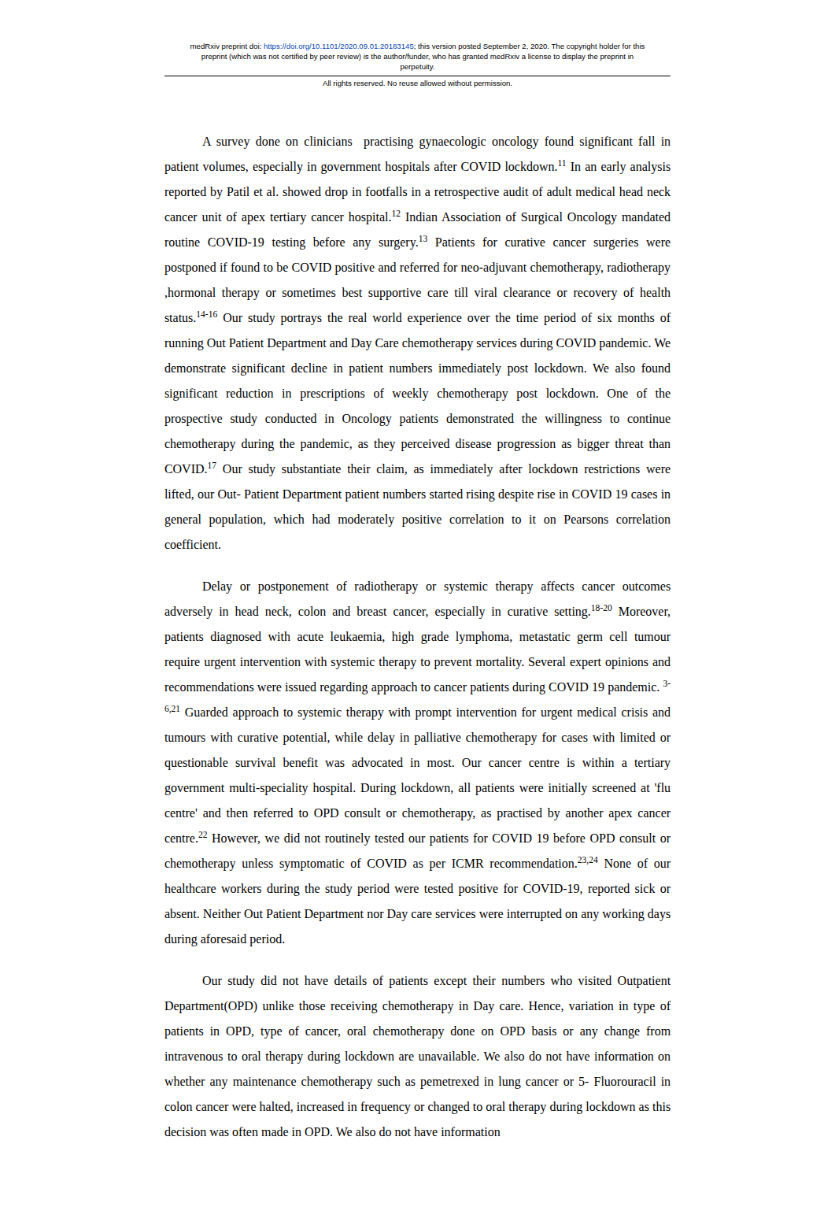medRxiv preprint doi: https://doi.org/10.1101/2020.09.01.20183145; this version posted September 2, 2020. The copyright holder for this
preprint (which was not certified by peer review) is the author/funder, who has granted medRxiv a license to display the preprint in
perpetuity.
All rights reserved. No reuse allowed without permission.
A survey done on clinicians practising gynaecologic oncology found significant fall in patient volumes, especially in government hospitals after COVID lockdown.11 In an early analysis reported by Patil et al. showed drop in footfalls in a retrospective audit of adult medical head neck cancer unit of apex tertiary cancer hospital.12 Indian Association of Surgical Oncology mandated routine COVID-19 testing before any surgery.13 Patients for curative cancer surgeries were postponed if found to be COVID positive and referred for neo-adjuvant chemotherapy, radiotherapy ,hormonal therapy or sometimes best supportive care till viral clearance or recovery of health status.14-16 Our study portrays the real world experience over the time period of six months of running Out Patient Department and Day Care chemotherapy services during COVID pandemic. We demonstrate significant decline in patient numbers immediately post lockdown. We also found significant reduction in prescriptions of weekly chemotherapy post lockdown. One of the prospective study conducted in Oncology patients demonstrated the willingness to continue chemotherapy during the pandemic, as they perceived disease progression as bigger threat than COVID.17 Our study substantiate their claim, as immediately after lockdown restrictions were lifted, our Out- Patient Department patient numbers started rising despite rise in COVID 19 cases in general population, which had moderately positive correlation to it on Pearsons correlation coefficient.
Delay or postponement of radiotherapy or systemic therapy affects cancer outcomes adversely in head neck, colon and breast cancer, especially in curative setting.18-20 Moreover, patients diagnosed with acute leukaemia, high grade lymphoma, metastatic germ cell tumour require urgent intervention with systemic therapy to prevent mortality. Several expert opinions and recommendations were issued regarding approach to cancer patients during COVID 19 pandemic. 3-6,21 Guarded approach to systemic therapy with prompt intervention for urgent medical crisis and tumours with curative potential, while delay in palliative chemotherapy for cases with limited or questionable survival benefit was advocated in most. Our cancer centre is within a tertiary government multi-speciality hospital. During lockdown, all patients were initially screened at 'flu centre' and then referred to OPD consult or chemotherapy, as practised by another apex cancer centre.22 However, we did not routinely tested our patients for COVID 19 before OPD consult or chemotherapy unless symptomatic of COVID as per ICMR recommendation.23,24 None of our healthcare workers during the study period were tested positive for COVID-19, reported sick or absent. Neither Out Patient Department nor Day care services were interrupted on any working days during aforesaid period.
Our study did not have details of patients except their numbers who visited Outpatient Department(OPD) unlike those receiving chemotherapy in Day care. Hence, variation in type of patients in OPD, type of cancer, oral chemotherapy done on OPD basis or any change from intravenous to oral therapy during lockdown are unavailable. We also do not have information on whether any maintenance chemotherapy such as pemetrexed in lung cancer or 5- Fluorouracil in colon cancer were halted, increased in frequency or changed to oral therapy during lockdown as this decision was often made in OPD. We also do not have information